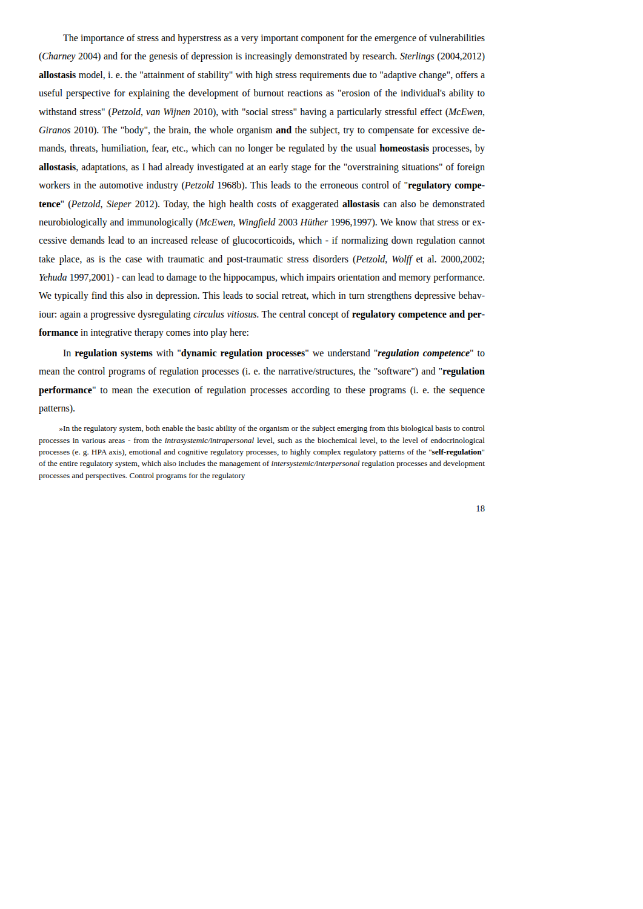The importance of stress and hyperstress as a very important component for the emergence of vulnerabilities (Charney 2004) and for the genesis of depression is increasingly demonstrated by research. Sterlings (2004,2012) allostasis model, i. e. the "attainment of stability" with high stress requirements due to "adaptive change", offers a useful perspective for explaining the development of burnout reactions as "erosion of the individual's ability to withstand stress" (Petzold, van Wijnen 2010), with "social stress" having a particularly stressful effect (McEwen, Giranos 2010). The "body", the brain, the whole organism and the subject, try to compensate for excessive demands, threats, humiliation, fear, etc., which can no longer be regulated by the usual homeostasis processes, by allostasis, adaptations, as I had already investigated at an early stage for the "overstraining situations" of foreign workers in the automotive industry (Petzold 1968b). This leads to the erroneous control of "regulatory competence" (Petzold, Sieper 2012). Today, the high health costs of exaggerated allostasis can also be demonstrated neurobiologically and immunologically (McEwen, Wingfield 2003 Hüther 1996,1997). We know that stress or excessive demands lead to an increased release of glucocorticoids, which - if normalizing down regulation cannot take place, as is the case with traumatic and post-traumatic stress disorders (Petzold, Wolff et al. 2000,2002; Yehuda 1997,2001) - can lead to damage to the hippocampus, which impairs orientation and memory performance. We typically find this also in depression. This leads to social retreat, which in turn strengthens depressive behaviour: again a progressive dysregulating circulus vitiosus. The central concept of regulatory competence and performance in integrative therapy comes into play here:
In regulation systems with "dynamic regulation processes" we understand "regulation competence" to mean the control programs of regulation processes (i. e. the narrative/structures, the "software") and "regulation performance" to mean the execution of regulation processes according to these programs (i. e. the sequence patterns).
»In the regulatory system, both enable the basic ability of the organism or the subject emerging from this biological basis to control processes in various areas - from the intrasystemic/intrapersonal level, such as the biochemical level, to the level of endocrinological processes (e. g. HPA axis), emotional and cognitive regulatory processes, to highly complex regulatory patterns of the "self-regulation" of the entire regulatory system, which also includes the management of intersystemic/interpersonal regulation processes and development processes and perspectives. Control programs for the regulatory
18